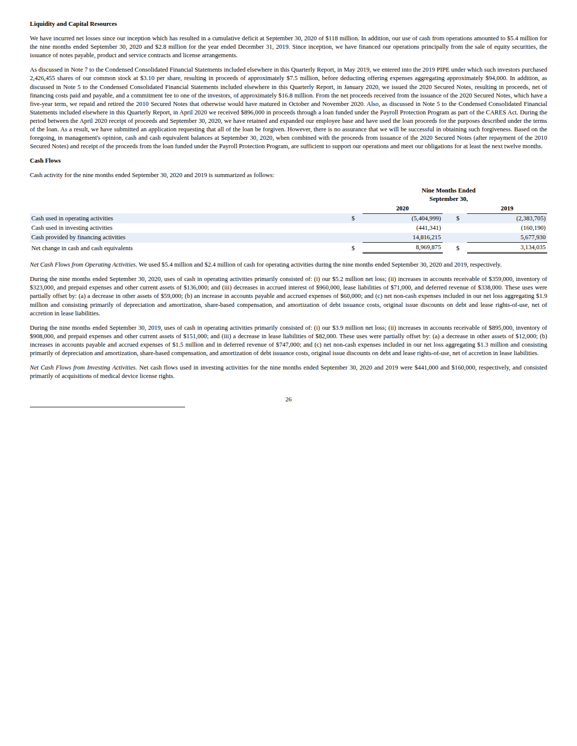Liquidity and Capital Resources
We have incurred net losses since our inception which has resulted in a cumulative deficit at September 30, 2020 of $118 million. In addition, our use of cash from operations amounted to $5.4 million for the nine months ended September 30, 2020 and $2.8 million for the year ended December 31, 2019. Since inception, we have financed our operations principally from the sale of equity securities, the issuance of notes payable, product and service contracts and license arrangements.
As discussed in Note 7 to the Condensed Consolidated Financial Statements included elsewhere in this Quarterly Report, in May 2019, we entered into the 2019 PIPE under which such investors purchased 2,426,455 shares of our common stock at $3.10 per share, resulting in proceeds of approximately $7.5 million, before deducting offering expenses aggregating approximately $94,000. In addition, as discussed in Note 5 to the Condensed Consolidated Financial Statements included elsewhere in this Quarterly Report, in January 2020, we issued the 2020 Secured Notes, resulting in proceeds, net of financing costs paid and payable, and a commitment fee to one of the investors, of approximately $16.8 million. From the net proceeds received from the issuance of the 2020 Secured Notes, which have a five-year term, we repaid and retired the 2010 Secured Notes that otherwise would have matured in October and November 2020. Also, as discussed in Note 5 to the Condensed Consolidated Financial Statements included elsewhere in this Quarterly Report, in April 2020 we received $896,000 in proceeds through a loan funded under the Payroll Protection Program as part of the CARES Act. During the period between the April 2020 receipt of proceeds and September 30, 2020, we have retained and expanded our employee base and have used the loan proceeds for the purposes described under the terms of the loan. As a result, we have submitted an application requesting that all of the loan be forgiven. However, there is no assurance that we will be successful in obtaining such forgiveness. Based on the foregoing, in management's opinion, cash and cash equivalent balances at September 30, 2020, when combined with the proceeds from issuance of the 2020 Secured Notes (after repayment of the 2010 Secured Notes) and receipt of the proceeds from the loan funded under the Payroll Protection Program, are sufficient to support our operations and meet our obligations for at least the next twelve months.
Cash Flows
Cash activity for the nine months ended September 30, 2020 and 2019 is summarized as follows:
| | Nine Months Ended September 30, |
| | | 2020 | | | 2019 |
| Cash used in operating activities | $ | (5,404,999) | | $ | (2,383,705) |
| Cash used in investing activities | | (441,341) | | | (160,190) |
| Cash provided by financing activities | | 14,816,215 | | | 5,677,930 |
| Net change in cash and cash equivalents | $ | 8,969,875 | | $ | 3,134,035 |
Net Cash Flows from Operating Activities. We used $5.4 million and $2.4 million of cash for operating activities during the nine months ended September 30, 2020 and 2019, respectively.
During the nine months ended September 30, 2020, uses of cash in operating activities primarily consisted of: (i) our $5.2 million net loss; (ii) increases in accounts receivable of $359,000, inventory of $323,000, and prepaid expenses and other current assets of $136,000; and (iii) decreases in accrued interest of $960,000, lease liabilities of $71,000, and deferred revenue of $338,000. These uses were partially offset by: (a) a decrease in other assets of $59,000; (b) an increase in accounts payable and accrued expenses of $60,000; and (c) net non-cash expenses included in our net loss aggregating $1.9 million and consisting primarily of depreciation and amortization, share-based compensation, and amortization of debt issuance costs, original issue discounts on debt and lease rights-of-use, net of accretion in lease liabilities.
During the nine months ended September 30, 2019, uses of cash in operating activities primarily consisted of: (i) our $3.9 million net loss; (ii) increases in accounts receivable of $895,000, inventory of $908,000, and prepaid expenses and other current assets of $151,000; and (iii) a decrease in lease liabilities of $82,000. These uses were partially offset by: (a) a decrease in other assets of $12,000; (b) increases in accounts payable and accrued expenses of $1.5 million and in deferred revenue of $747,000; and (c) net non-cash expenses included in our net loss aggregating $1.3 million and consisting primarily of depreciation and amortization, share-based compensation, and amortization of debt issuance costs, original issue discounts on debt and lease rights-of-use, net of accretion in lease liabilities.
Net Cash Flows from Investing Activities. Net cash flows used in investing activities for the nine months ended September 30, 2020 and 2019 were $441,000 and $160,000, respectively, and consisted primarily of acquisitions of medical device license rights.
26